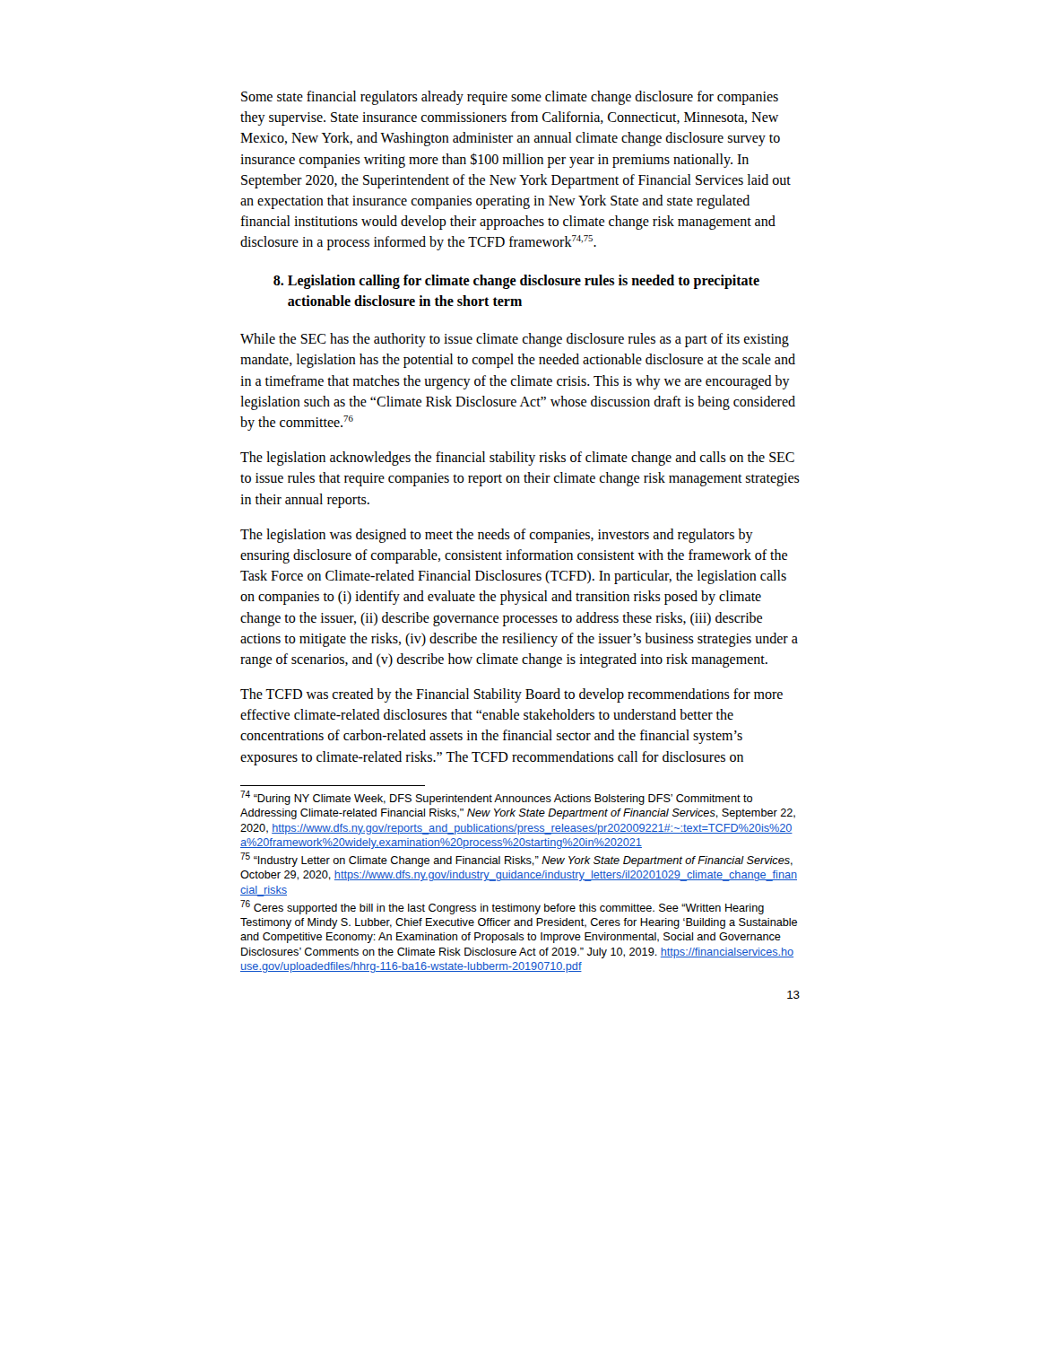Some state financial regulators already require some climate change disclosure for companies they supervise. State insurance commissioners from California, Connecticut, Minnesota, New Mexico, New York, and Washington administer an annual climate change disclosure survey to insurance companies writing more than $100 million per year in premiums nationally. In September 2020, the Superintendent of the New York Department of Financial Services laid out an expectation that insurance companies operating in New York State and state regulated financial institutions would develop their approaches to climate change risk management and disclosure in a process informed by the TCFD framework74,75.
Legislation calling for climate change disclosure rules is needed to precipitate actionable disclosure in the short term
While the SEC has the authority to issue climate change disclosure rules as a part of its existing mandate, legislation has the potential to compel the needed actionable disclosure at the scale and in a timeframe that matches the urgency of the climate crisis. This is why we are encouraged by legislation such as the “Climate Risk Disclosure Act” whose discussion draft is being considered by the committee.76
The legislation acknowledges the financial stability risks of climate change and calls on the SEC to issue rules that require companies to report on their climate change risk management strategies in their annual reports.
The legislation was designed to meet the needs of companies, investors and regulators by ensuring disclosure of comparable, consistent information consistent with the framework of the Task Force on Climate-related Financial Disclosures (TCFD). In particular, the legislation calls on companies to (i) identify and evaluate the physical and transition risks posed by climate change to the issuer, (ii) describe governance processes to address these risks, (iii) describe actions to mitigate the risks, (iv) describe the resiliency of the issuer’s business strategies under a range of scenarios, and (v) describe how climate change is integrated into risk management.
The TCFD was created by the Financial Stability Board to develop recommendations for more effective climate-related disclosures that “enable stakeholders to understand better the concentrations of carbon-related assets in the financial sector and the financial system’s exposures to climate-related risks.” The TCFD recommendations call for disclosures on
74 “During NY Climate Week, DFS Superintendent Announces Actions Bolstering DFS’ Commitment to Addressing Climate-related Financial Risks," New York State Department of Financial Services, September 22, 2020, https://www.dfs.ny.gov/reports_and_publications/press_releases/pr202009221#:~:text=TCFD%20is%20a%20framework%20widely,examination%20process%20starting%20in%202021
75 “Industry Letter on Climate Change and Financial Risks,” New York State Department of Financial Services, October 29, 2020, https://www.dfs.ny.gov/industry_guidance/industry_letters/il20201029_climate_change_financial_risks
76 Ceres supported the bill in the last Congress in testimony before this committee. See “Written Hearing Testimony of Mindy S. Lubber, Chief Executive Officer and President, Ceres for Hearing ‘Building a Sustainable and Competitive Economy: An Examination of Proposals to Improve Environmental, Social and Governance Disclosures’ Comments on the Climate Risk Disclosure Act of 2019.” July 10, 2019. https://financialservices.house.gov/uploadedfiles/hhrg-116-ba16-wstate-lubberm-20190710.pdf
13